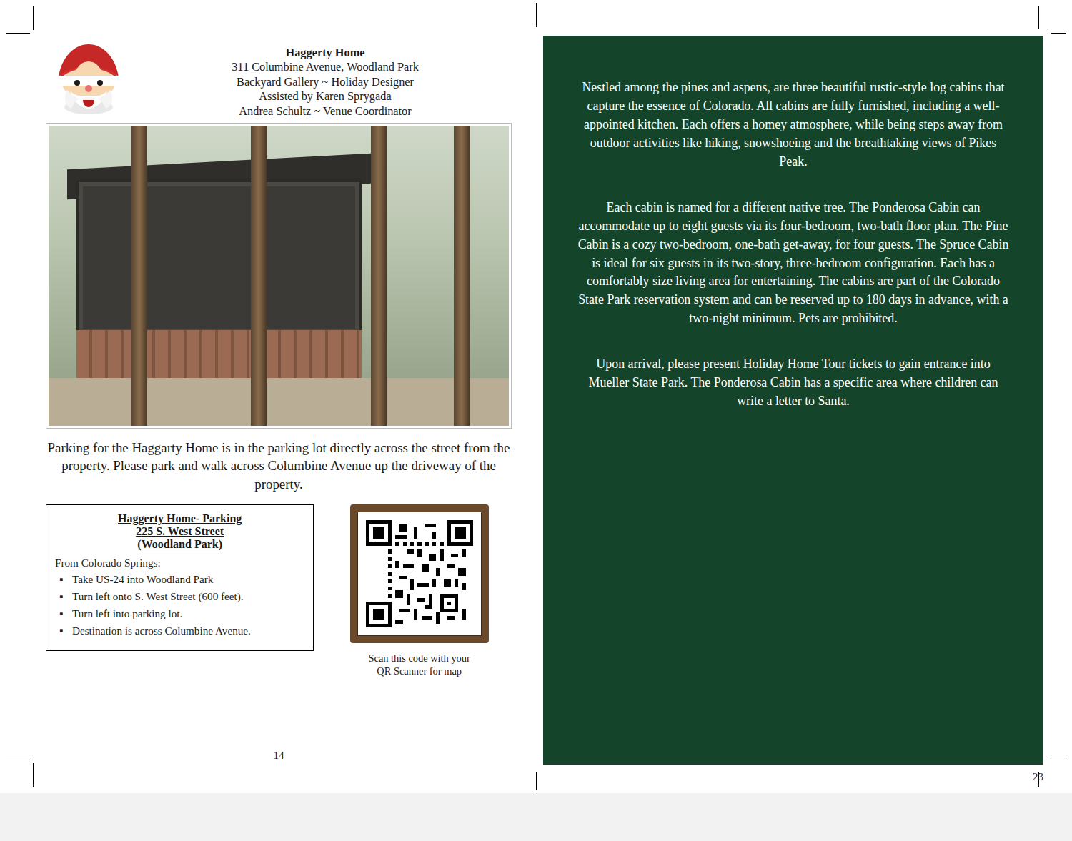Haggerty Home
311 Columbine Avenue, Woodland Park
Backyard Gallery ~ Holiday Designer
Assisted by Karen Sprygada
Andrea Schultz ~ Venue Coordinator
Parking for the Haggarty Home is in the parking lot directly across the street from the property. Please park and walk across Columbine Avenue up the driveway of the property.
Haggerty Home- Parking 225 S. West Street (Woodland Park)
From Colorado Springs:
Take US-24 into Woodland Park
Turn left onto S. West Street (600 feet).
Turn left into parking lot.
Destination is across Columbine Avenue.
Scan this code with your
QR Scanner for map
14
Nestled among the pines and aspens, are three beautiful rustic-style log cabins that capture the essence of Colorado. All cabins are fully furnished, including a well-appointed kitchen. Each offers a homey atmosphere, while being steps away from outdoor activities like hiking, snowshoeing and the breathtaking views of Pikes Peak.
Each cabin is named for a different native tree. The Ponderosa Cabin can accommodate up to eight guests via its four-bedroom, two-bath floor plan. The Pine Cabin is a cozy two-bedroom, one-bath get-away, for four guests. The Spruce Cabin is ideal for six guests in its two-story, three-bedroom configuration. Each has a comfortably size living area for entertaining. The cabins are part of the Colorado State Park reservation system and can be reserved up to 180 days in advance, with a two-night minimum. Pets are prohibited.
Upon arrival, please present Holiday Home Tour tickets to gain entrance into Mueller State Park. The Ponderosa Cabin has a specific area where children can write a letter to Santa.
23